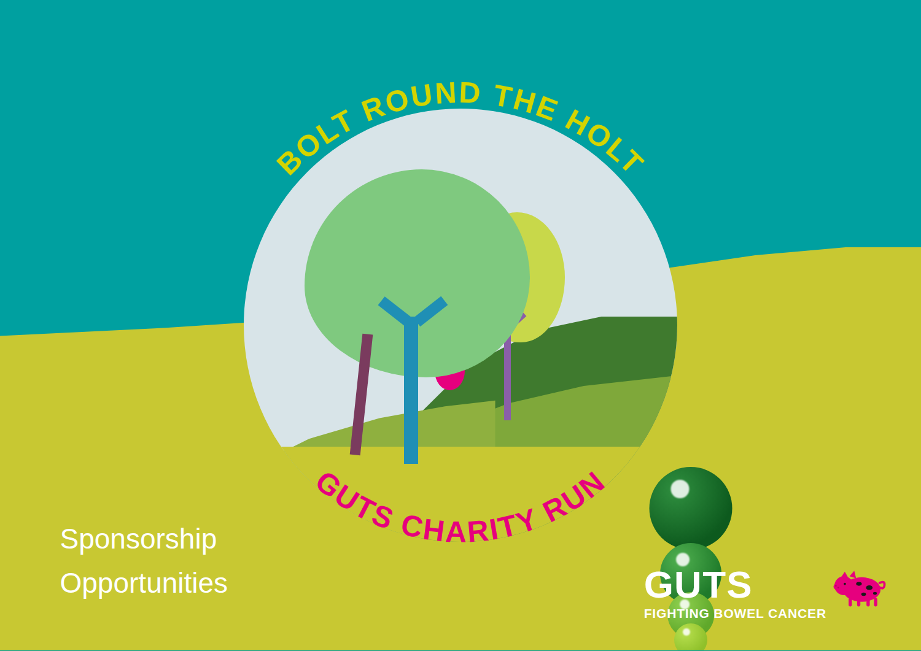BOLT ROUND THE HOLT GUTS CHARITY RUN
Sponsorship
Opportunities
GUTS FIGHTING BOWEL CANCER